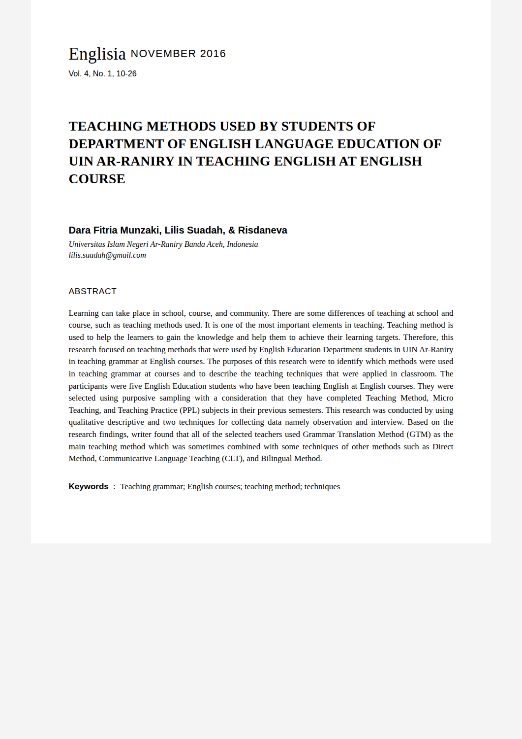Englisia NOVEMBER 2016
Vol. 4, No. 1, 10-26
Teaching Methods Used by Students of Department of English Language Education of UIN Ar-Raniry in Teaching English at English Course
Dara Fitria Munzaki, Lilis Suadah, & Risdaneva
Universitas Islam Negeri Ar-Raniry Banda Aceh, Indonesia
lilis.suadah@gmail.com
ABSTRACT
Learning can take place in school, course, and community. There are some differences of teaching at school and course, such as teaching methods used. It is one of the most important elements in teaching. Teaching method is used to help the learners to gain the knowledge and help them to achieve their learning targets. Therefore, this research focused on teaching methods that were used by English Education Department students in UIN Ar-Raniry in teaching grammar at English courses. The purposes of this research were to identify which methods were used in teaching grammar at courses and to describe the teaching techniques that were applied in classroom. The participants were five English Education students who have been teaching English at English courses. They were selected using purposive sampling with a consideration that they have completed Teaching Method, Micro Teaching, and Teaching Practice (PPL) subjects in their previous semesters. This research was conducted by using qualitative descriptive and two techniques for collecting data namely observation and interview. Based on the research findings, writer found that all of the selected teachers used Grammar Translation Method (GTM) as the main teaching method which was sometimes combined with some techniques of other methods such as Direct Method, Communicative Language Teaching (CLT), and Bilingual Method.
Keywords: Teaching grammar; English courses; teaching method; techniques